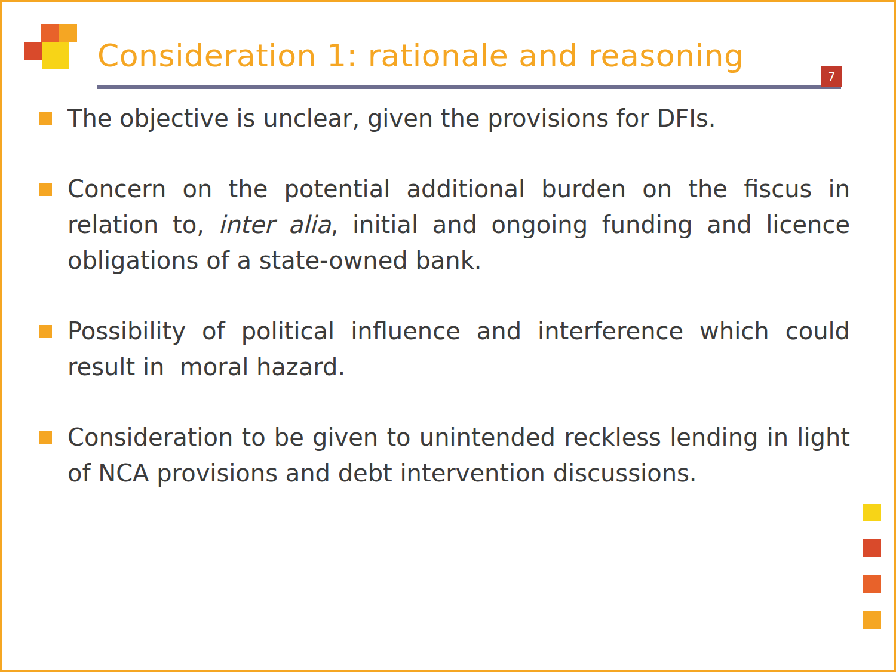Consideration 1: rationale and reasoning
7
The objective is unclear, given the provisions for DFIs.
Concern on the potential additional burden on the fiscus in relation to, inter alia, initial and ongoing funding and licence obligations of a state-owned bank.
Possibility of political influence and interference which could result in moral hazard.
Consideration to be given to unintended reckless lending in light of NCA provisions and debt intervention discussions.